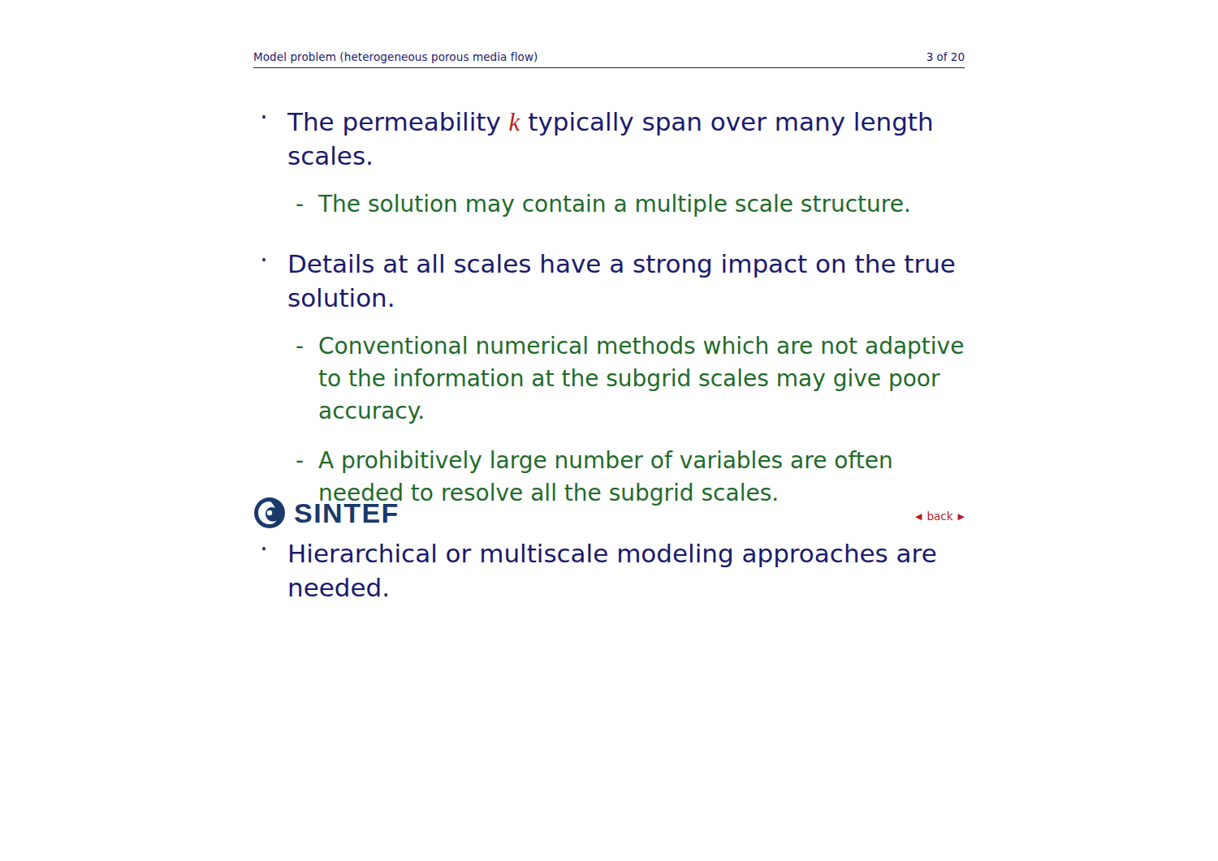Model problem (heterogeneous porous media flow) 3 of 20
The permeability k typically span over many length scales.
The solution may contain a multiple scale structure.
Details at all scales have a strong impact on the true solution.
Conventional numerical methods which are not adaptive to the information at the subgrid scales may give poor accuracy.
A prohibitively large number of variables are often needed to resolve all the subgrid scales.
Hierarchical or multiscale modeling approaches are needed.
SINTEF
◀ back ▶